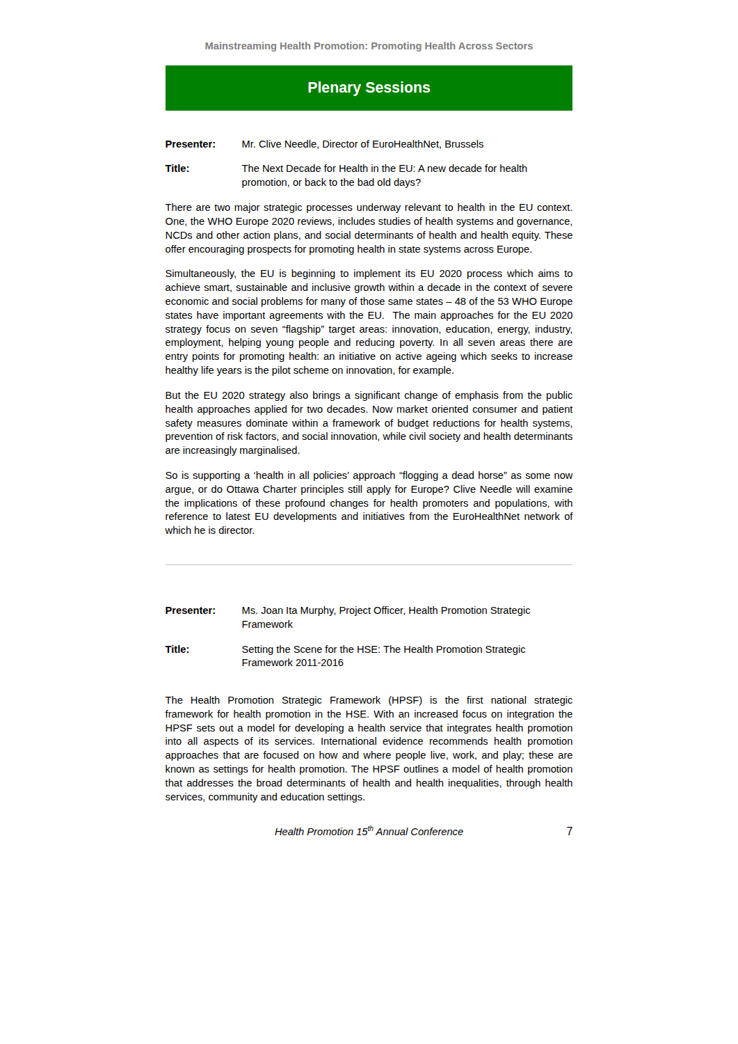Mainstreaming Health Promotion: Promoting Health Across Sectors
Plenary Sessions
Presenter:
Mr. Clive Needle, Director of EuroHealthNet, Brussels
Title:
The Next Decade for Health in the EU: A new decade for health promotion, or back to the bad old days?
There are two major strategic processes underway relevant to health in the EU context. One, the WHO Europe 2020 reviews, includes studies of health systems and governance, NCDs and other action plans, and social determinants of health and health equity. These offer encouraging prospects for promoting health in state systems across Europe.
Simultaneously, the EU is beginning to implement its EU 2020 process which aims to achieve smart, sustainable and inclusive growth within a decade in the context of severe economic and social problems for many of those same states – 48 of the 53 WHO Europe states have important agreements with the EU. The main approaches for the EU 2020 strategy focus on seven “flagship” target areas: innovation, education, energy, industry, employment, helping young people and reducing poverty. In all seven areas there are entry points for promoting health: an initiative on active ageing which seeks to increase healthy life years is the pilot scheme on innovation, for example.
But the EU 2020 strategy also brings a significant change of emphasis from the public health approaches applied for two decades. Now market oriented consumer and patient safety measures dominate within a framework of budget reductions for health systems, prevention of risk factors, and social innovation, while civil society and health determinants are increasingly marginalised.
So is supporting a ‘health in all policies’ approach “flogging a dead horse” as some now argue, or do Ottawa Charter principles still apply for Europe? Clive Needle will examine the implications of these profound changes for health promoters and populations, with reference to latest EU developments and initiatives from the EuroHealthNet network of which he is director.
Presenter:
Ms. Joan Ita Murphy, Project Officer, Health Promotion Strategic Framework
Title:
Setting the Scene for the HSE: The Health Promotion Strategic Framework 2011-2016
The Health Promotion Strategic Framework (HPSF) is the first national strategic framework for health promotion in the HSE. With an increased focus on integration the HPSF sets out a model for developing a health service that integrates health promotion into all aspects of its services. International evidence recommends health promotion approaches that are focused on how and where people live, work, and play; these are known as settings for health promotion. The HPSF outlines a model of health promotion that addresses the broad determinants of health and health inequalities, through health services, community and education settings.
Health Promotion 15th Annual Conference
7